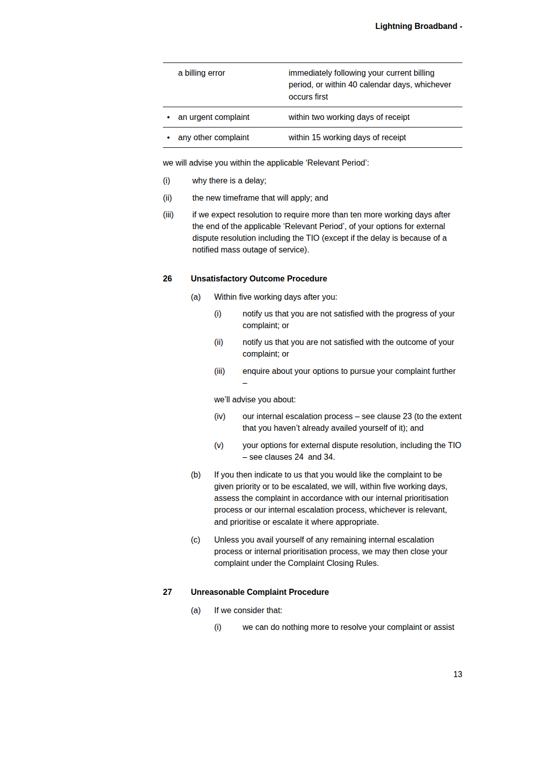Lightning Broadband -
| a billing error | immediately following your current billing period, or within 40 calendar days, whichever occurs first |
| • an urgent complaint | within two working days of receipt |
| • any other complaint | within 15 working days of receipt |
we will advise you within the applicable ‘Relevant Period’:
(i) why there is a delay;
(ii) the new timeframe that will apply; and
(iii) if we expect resolution to require more than ten more working days after the end of the applicable ‘Relevant Period’, of your options for external dispute resolution including the TIO (except if the delay is because of a notified mass outage of service).
26 Unsatisfactory Outcome Procedure
(a) Within five working days after you:
(i) notify us that you are not satisfied with the progress of your complaint; or
(ii) notify us that you are not satisfied with the outcome of your complaint; or
(iii) enquire about your options to pursue your complaint further –
we’ll advise you about:
(iv) our internal escalation process – see clause 23 (to the extent that you haven’t already availed yourself of it); and
(v) your options for external dispute resolution, including the TIO – see clauses 24 and 34.
(b) If you then indicate to us that you would like the complaint to be given priority or to be escalated, we will, within five working days, assess the complaint in accordance with our internal prioritisation process or our internal escalation process, whichever is relevant, and prioritise or escalate it where appropriate.
(c) Unless you avail yourself of any remaining internal escalation process or internal prioritisation process, we may then close your complaint under the Complaint Closing Rules.
27 Unreasonable Complaint Procedure
(a) If we consider that:
(i) we can do nothing more to resolve your complaint or assist
13